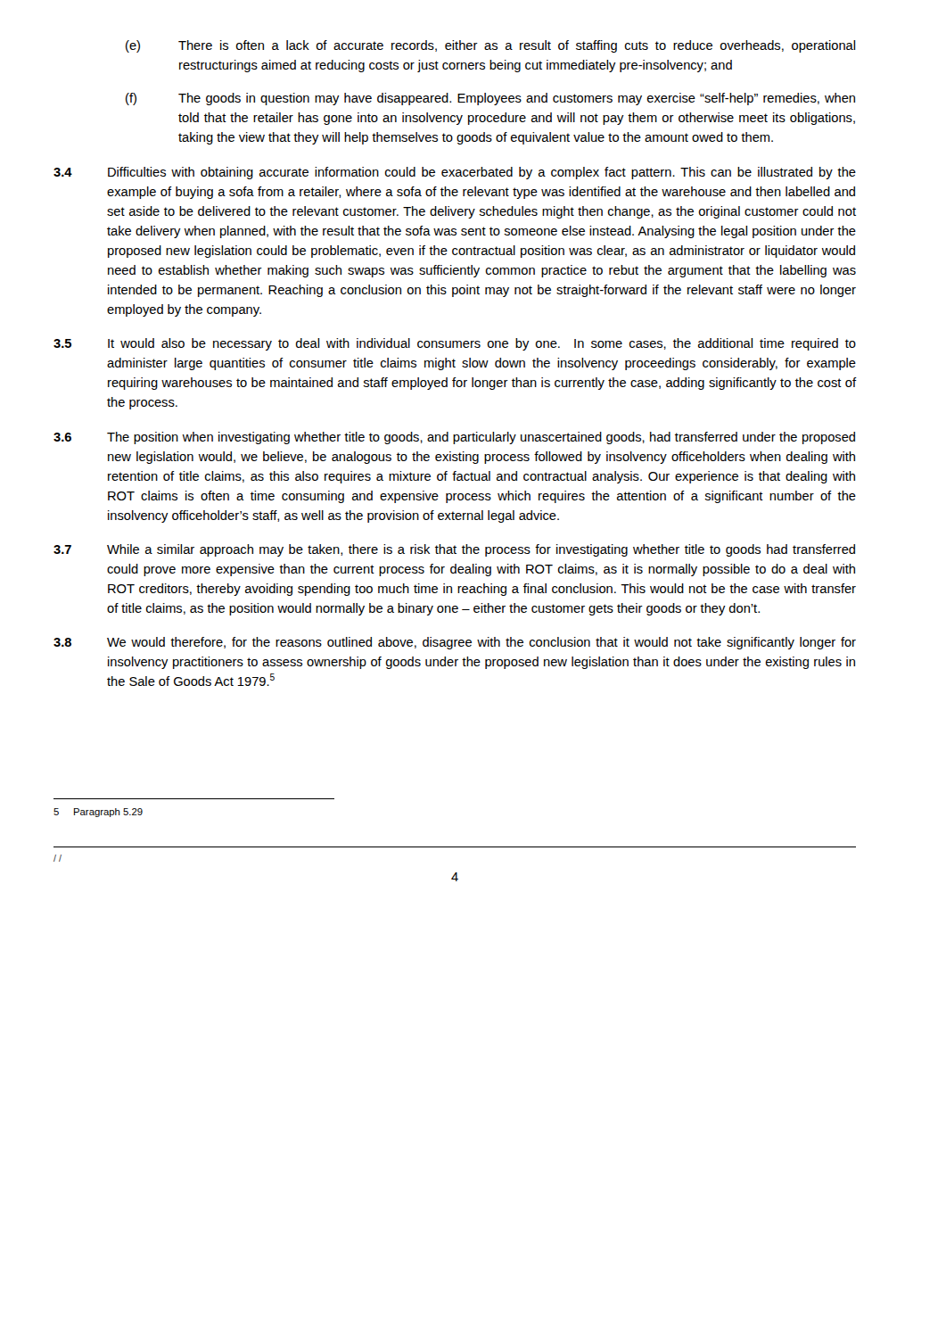(e) There is often a lack of accurate records, either as a result of staffing cuts to reduce overheads, operational restructurings aimed at reducing costs or just corners being cut immediately pre-insolvency; and
(f) The goods in question may have disappeared. Employees and customers may exercise “self-help” remedies, when told that the retailer has gone into an insolvency procedure and will not pay them or otherwise meet its obligations, taking the view that they will help themselves to goods of equivalent value to the amount owed to them.
3.4 Difficulties with obtaining accurate information could be exacerbated by a complex fact pattern. This can be illustrated by the example of buying a sofa from a retailer, where a sofa of the relevant type was identified at the warehouse and then labelled and set aside to be delivered to the relevant customer. The delivery schedules might then change, as the original customer could not take delivery when planned, with the result that the sofa was sent to someone else instead. Analysing the legal position under the proposed new legislation could be problematic, even if the contractual position was clear, as an administrator or liquidator would need to establish whether making such swaps was sufficiently common practice to rebut the argument that the labelling was intended to be permanent. Reaching a conclusion on this point may not be straight-forward if the relevant staff were no longer employed by the company.
3.5 It would also be necessary to deal with individual consumers one by one. In some cases, the additional time required to administer large quantities of consumer title claims might slow down the insolvency proceedings considerably, for example requiring warehouses to be maintained and staff employed for longer than is currently the case, adding significantly to the cost of the process.
3.6 The position when investigating whether title to goods, and particularly unascertained goods, had transferred under the proposed new legislation would, we believe, be analogous to the existing process followed by insolvency officeholders when dealing with retention of title claims, as this also requires a mixture of factual and contractual analysis. Our experience is that dealing with ROT claims is often a time consuming and expensive process which requires the attention of a significant number of the insolvency officeholder’s staff, as well as the provision of external legal advice.
3.7 While a similar approach may be taken, there is a risk that the process for investigating whether title to goods had transferred could prove more expensive than the current process for dealing with ROT claims, as it is normally possible to do a deal with ROT creditors, thereby avoiding spending too much time in reaching a final conclusion. This would not be the case with transfer of title claims, as the position would normally be a binary one – either the customer gets their goods or they don’t.
3.8 We would therefore, for the reasons outlined above, disagree with the conclusion that it would not take significantly longer for insolvency practitioners to assess ownership of goods under the proposed new legislation than it does under the existing rules in the Sale of Goods Act 1979.5
5 Paragraph 5.29
/ /
4